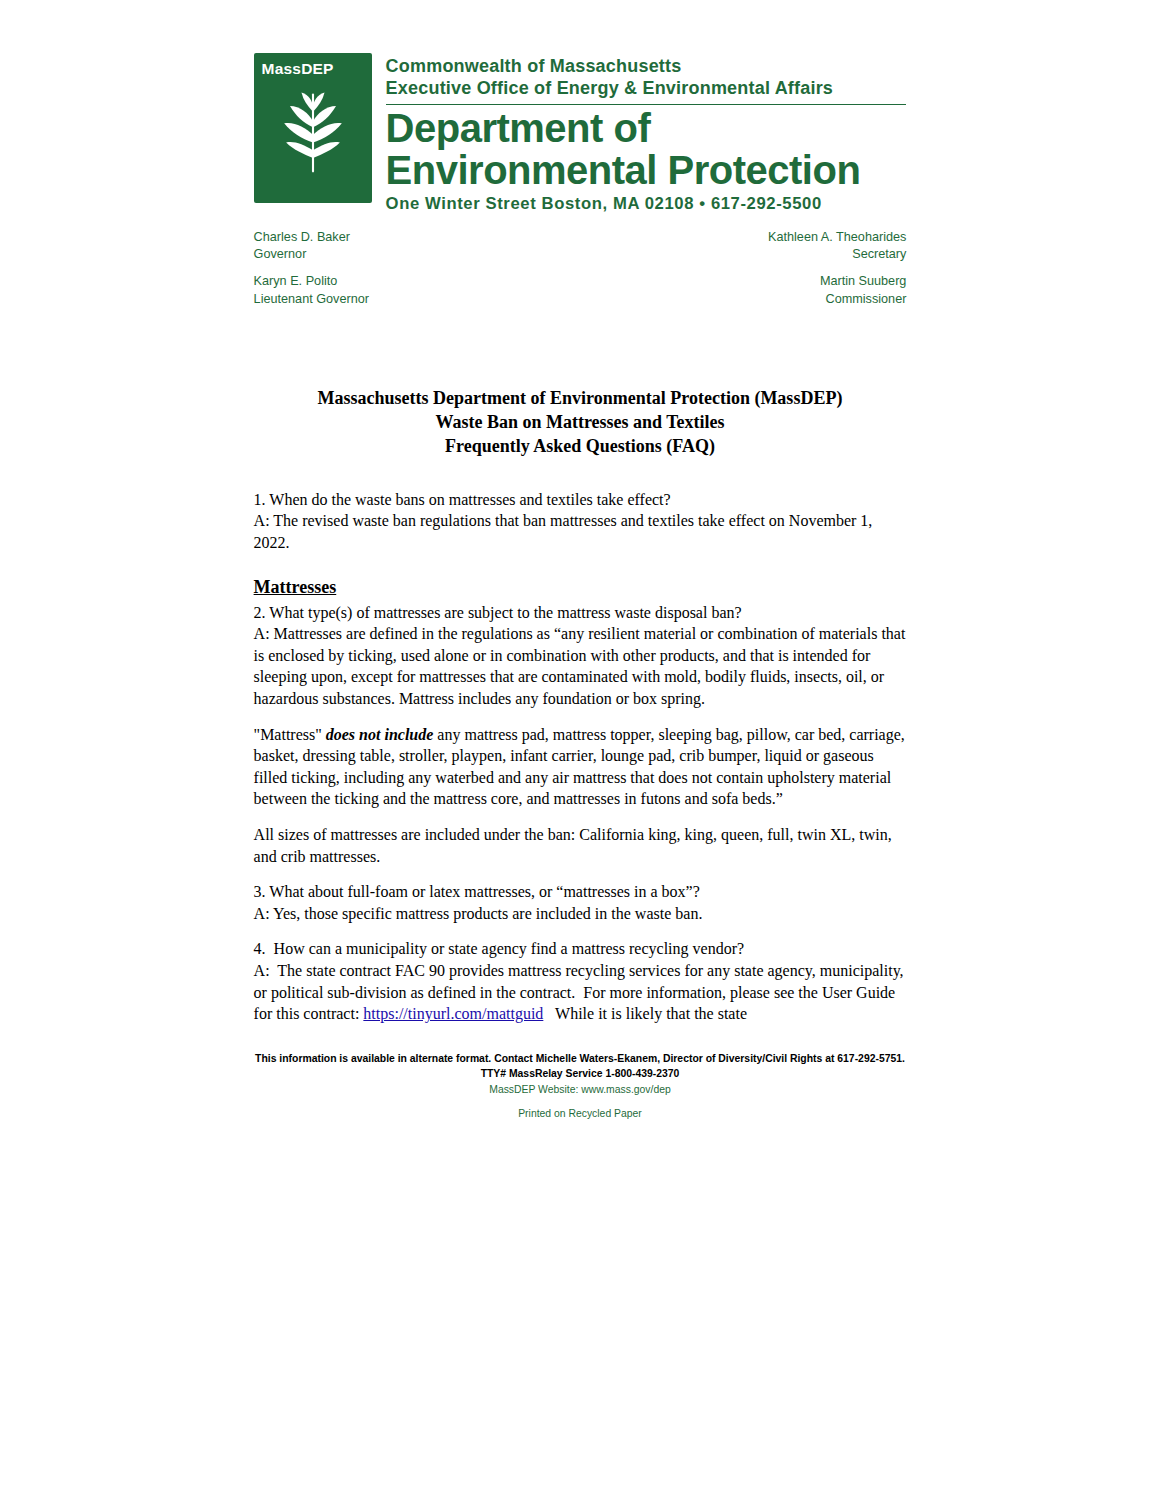MassDEP
Commonwealth of Massachusetts
Executive Office of Energy & Environmental Affairs
Department of Environmental Protection
One Winter Street Boston, MA 02108 • 617-292-5500
Charles D. Baker
Governor
Karyn E. Polito
Lieutenant Governor
Kathleen A. Theoharides
Secretary
Martin Suuberg
Commissioner
Massachusetts Department of Environmental Protection (MassDEP)
Waste Ban on Mattresses and Textiles
Frequently Asked Questions (FAQ)
1. When do the waste bans on mattresses and textiles take effect?
A: The revised waste ban regulations that ban mattresses and textiles take effect on November 1, 2022.
Mattresses
2. What type(s) of mattresses are subject to the mattress waste disposal ban?
A: Mattresses are defined in the regulations as “any resilient material or combination of materials that is enclosed by ticking, used alone or in combination with other products, and that is intended for sleeping upon, except for mattresses that are contaminated with mold, bodily fluids, insects, oil, or hazardous substances. Mattress includes any foundation or box spring.
"Mattress" does not include any mattress pad, mattress topper, sleeping bag, pillow, car bed, carriage, basket, dressing table, stroller, playpen, infant carrier, lounge pad, crib bumper, liquid or gaseous filled ticking, including any waterbed and any air mattress that does not contain upholstery material between the ticking and the mattress core, and mattresses in futons and sofa beds.”
All sizes of mattresses are included under the ban: California king, king, queen, full, twin XL, twin, and crib mattresses.
3. What about full-foam or latex mattresses, or “mattresses in a box”?
A: Yes, those specific mattress products are included in the waste ban.
4. How can a municipality or state agency find a mattress recycling vendor?
A: The state contract FAC 90 provides mattress recycling services for any state agency, municipality, or political sub-division as defined in the contract. For more information, please see the User Guide for this contract: https://tinyurl.com/mattguid While it is likely that the state
This information is available in alternate format. Contact Michelle Waters-Ekanem, Director of Diversity/Civil Rights at 617-292-5751.
TTY# MassRelay Service 1-800-439-2370
MassDEP Website: www.mass.gov/dep
Printed on Recycled Paper